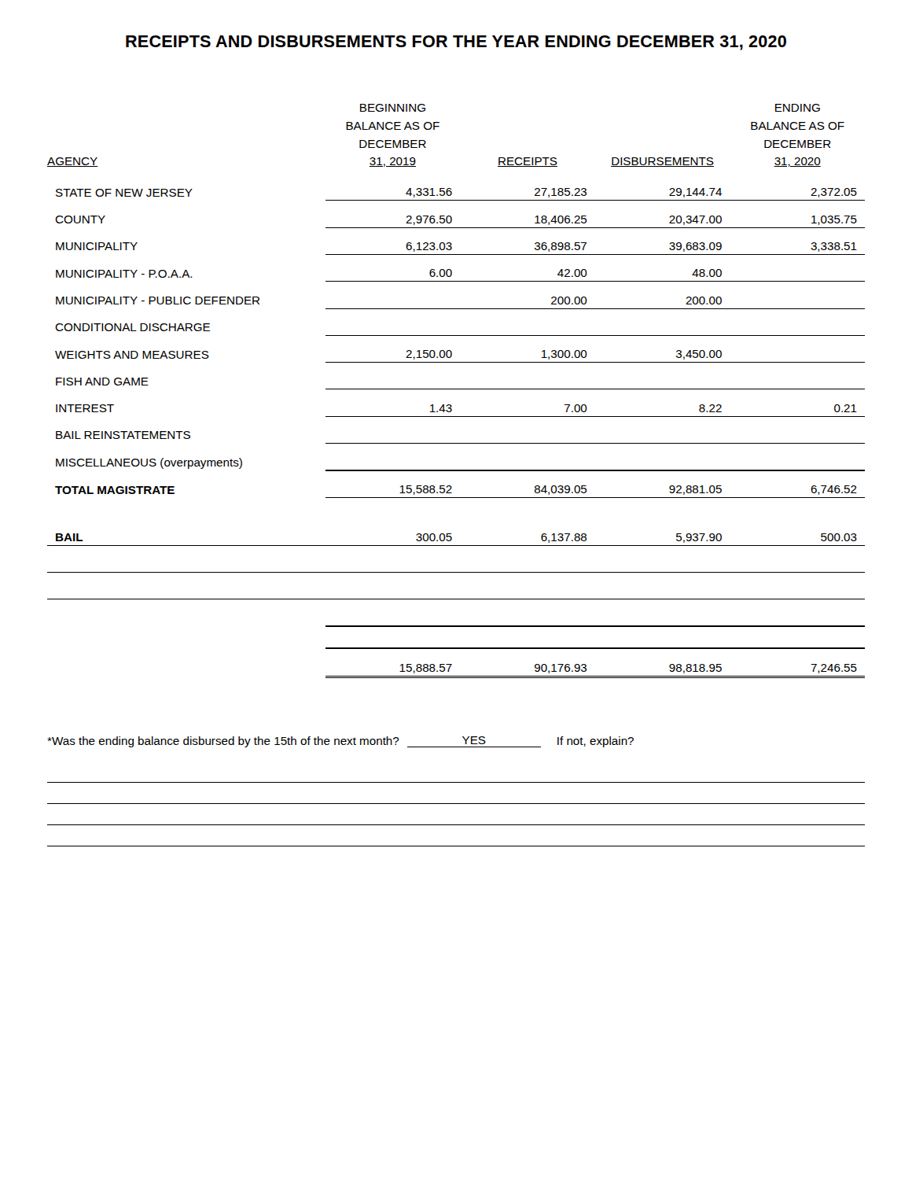RECEIPTS AND DISBURSEMENTS FOR THE YEAR ENDING DECEMBER 31, 2020
| AGENCY | BEGINNING BALANCE AS OF DECEMBER 31, 2019 | RECEIPTS | DISBURSEMENTS | ENDING BALANCE AS OF DECEMBER 31, 2020 |
| --- | --- | --- | --- | --- |
| STATE OF NEW JERSEY | 4,331.56 | 27,185.23 | 29,144.74 | 2,372.05 |
| COUNTY | 2,976.50 | 18,406.25 | 20,347.00 | 1,035.75 |
| MUNICIPALITY | 6,123.03 | 36,898.57 | 39,683.09 | 3,338.51 |
| MUNICIPALITY - P.O.A.A. | 6.00 | 42.00 | 48.00 | |
| MUNICIPALITY - PUBLIC DEFENDER | | 200.00 | 200.00 | |
| CONDITIONAL DISCHARGE | | | | |
| WEIGHTS AND MEASURES | 2,150.00 | 1,300.00 | 3,450.00 | |
| FISH AND GAME | | | | |
| INTEREST | 1.43 | 7.00 | 8.22 | 0.21 |
| BAIL REINSTATEMENTS | | | | |
| MISCELLANEOUS (overpayments) | | | | |
| TOTAL MAGISTRATE | 15,588.52 | 84,039.05 | 92,881.05 | 6,746.52 |
| BAIL | 300.05 | 6,137.88 | 5,937.90 | 500.03 |
| | 15,888.57 | 90,176.93 | 98,818.95 | 7,246.55 |
*Was the ending balance disbursed by the 15th of the next month? YES If not, explain?